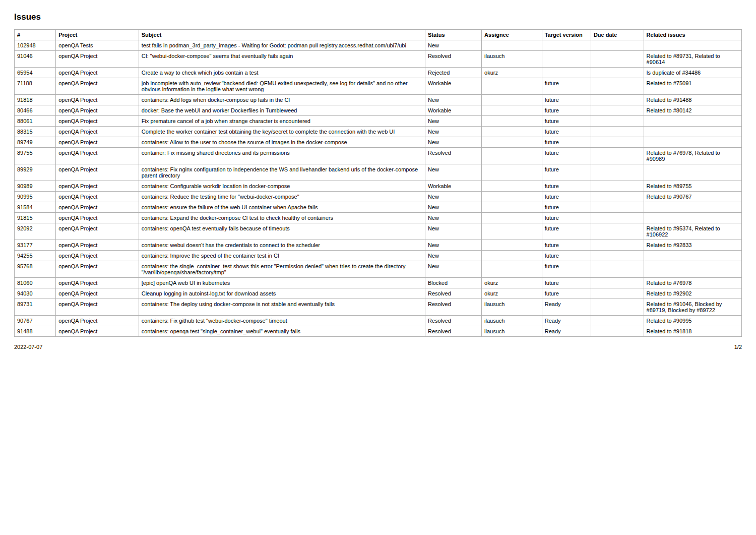Issues
| # | Project | Subject | Status | Assignee | Target version | Due date | Related issues |
| --- | --- | --- | --- | --- | --- | --- | --- |
| 102948 | openQA Tests | test fails in podman_3rd_party_images - Waiting for Godot: podman pull registry.access.redhat.com/ubi7/ubi | New | | | | |
| 91046 | openQA Project | CI: "webui-docker-compose" seems that eventually fails again | Resolved | ilausuch | | | Related to #89731, Related to #90614 |
| 65954 | openQA Project | Create a way to check which jobs contain a test | Rejected | okurz | | | Is duplicate of #34486 |
| 71188 | openQA Project | job incomplete with auto_review:"backend died: QEMU exited unexpectedly, see log for details" and no other obvious information in the logfile what went wrong | Workable | | future | | Related to #75091 |
| 91818 | openQA Project | containers: Add logs when docker-compose up fails in the CI | New | | future | | Related to #91488 |
| 80466 | openQA Project | docker: Base the webUI and worker Dockerfiles in Tumbleweed | Workable | | future | | Related to #80142 |
| 88061 | openQA Project | Fix premature cancel of a job when strange character is encountered | New | | future | | |
| 88315 | openQA Project | Complete the worker container test obtaining the key/secret to complete the connection with the web UI | New | | future | | |
| 89749 | openQA Project | containers: Allow to the user to choose the source of images in the docker-compose | New | | future | | |
| 89755 | openQA Project | container: Fix missing shared directories and its permissions | Resolved | | future | | Related to #76978, Related to #90989 |
| 89929 | openQA Project | containers: Fix nginx configuration to independence the WS and livehandler backend urls of the docker-compose parent directory | New | | future | | |
| 90989 | openQA Project | containers: Configurable workdir location in docker-compose | Workable | | future | | Related to #89755 |
| 90995 | openQA Project | containers: Reduce the testing time for "webui-docker-compose" | New | | future | | Related to #90767 |
| 91584 | openQA Project | containers: ensure the failure of the web UI container when Apache fails | New | | future | | |
| 91815 | openQA Project | containers: Expand the docker-compose CI test to check healthy of containers | New | | future | | |
| 92092 | openQA Project | containers: openQA test eventually fails because of timeouts | New | | future | | Related to #95374, Related to #106922 |
| 93177 | openQA Project | containers: webui doesn't has the credentials to connect to the scheduler | New | | future | | Related to #92833 |
| 94255 | openQA Project | containers: Improve the speed of the container test in CI | New | | future | | |
| 95768 | openQA Project | containers: the single_container_test shows this error "Permission denied" when tries to create the directory "/var/lib/openqa/share/factory/tmp" | New | | future | | |
| 81060 | openQA Project | [epic] openQA web UI in kubernetes | Blocked | okurz | future | | Related to #76978 |
| 94030 | openQA Project | Cleanup logging in autoinst-log.txt for download assets | Resolved | okurz | future | | Related to #92902 |
| 89731 | openQA Project | containers: The deploy using docker-compose is not stable and eventually fails | Resolved | ilausuch | Ready | | Related to #91046, Blocked by #89719, Blocked by #89722 |
| 90767 | openQA Project | containers: Fix github test "webui-docker-compose" timeout | Resolved | ilausuch | Ready | | Related to #90995 |
| 91488 | openQA Project | containers: openqa test "single_container_webui" eventually fails | Resolved | ilausuch | Ready | | Related to #91818 |
2022-07-07 1/2